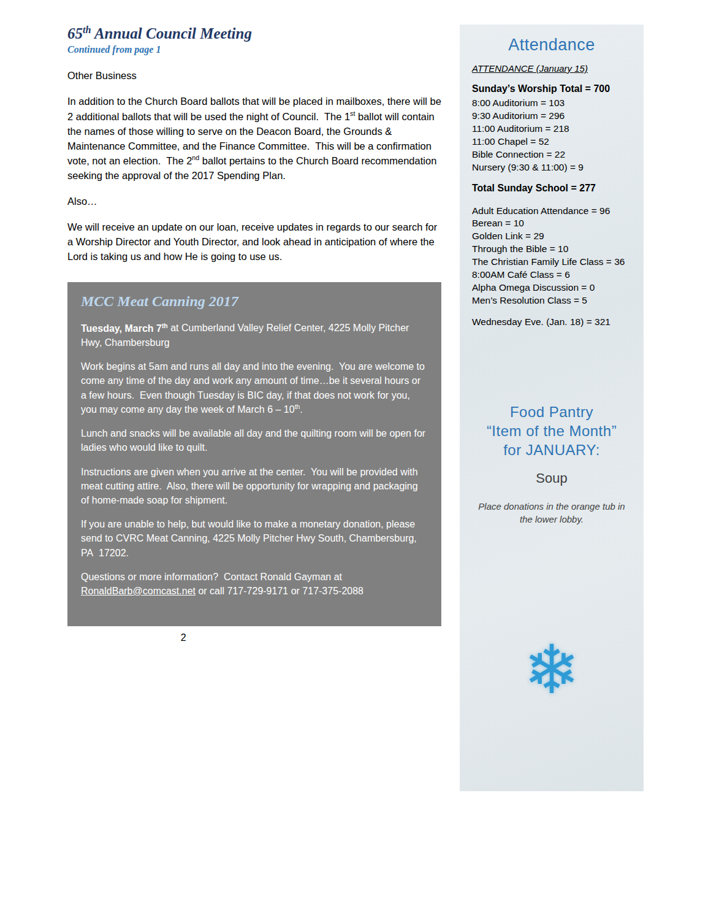65th Annual Council Meeting
Continued from page 1
Other Business
In addition to the Church Board ballots that will be placed in mailboxes, there will be 2 additional ballots that will be used the night of Council. The 1st ballot will contain the names of those willing to serve on the Deacon Board, the Grounds & Maintenance Committee, and the Finance Committee. This will be a confirmation vote, not an election. The 2nd ballot pertains to the Church Board recommendation seeking the approval of the 2017 Spending Plan.
Also…
We will receive an update on our loan, receive updates in regards to our search for a Worship Director and Youth Director, and look ahead in anticipation of where the Lord is taking us and how He is going to use us.
MCC Meat Canning 2017
Tuesday, March 7th at Cumberland Valley Relief Center, 4225 Molly Pitcher Hwy, Chambersburg
Work begins at 5am and runs all day and into the evening. You are welcome to come any time of the day and work any amount of time…be it several hours or a few hours. Even though Tuesday is BIC day, if that does not work for you, you may come any day the week of March 6 – 10th.
Lunch and snacks will be available all day and the quilting room will be open for ladies who would like to quilt.
Instructions are given when you arrive at the center. You will be provided with meat cutting attire. Also, there will be opportunity for wrapping and packaging of home-made soap for shipment.
If you are unable to help, but would like to make a monetary donation, please send to CVRC Meat Canning, 4225 Molly Pitcher Hwy South, Chambersburg, PA 17202.
Questions or more information? Contact Ronald Gayman at RonaldBarb@comcast.net or call 717-729-9171 or 717-375-2088
2
Attendance
ATTENDANCE (January 15)
Sunday’s Worship Total = 700
8:00 Auditorium = 103
9:30 Auditorium = 296
11:00 Auditorium = 218
11:00 Chapel = 52
Bible Connection = 22
Nursery (9:30 & 11:00) = 9
Total Sunday School = 277
Adult Education Attendance = 96
Berean = 10
Golden Link = 29
Through the Bible = 10
The Christian Family Life Class = 36
8:00AM Café Class = 6
Alpha Omega Discussion = 0
Men’s Resolution Class = 5
Wednesday Eve. (Jan. 18) = 321
Food Pantry
“Item of the Month”
for JANUARY:
Soup
Place donations in the orange tub in the lower lobby.
❄